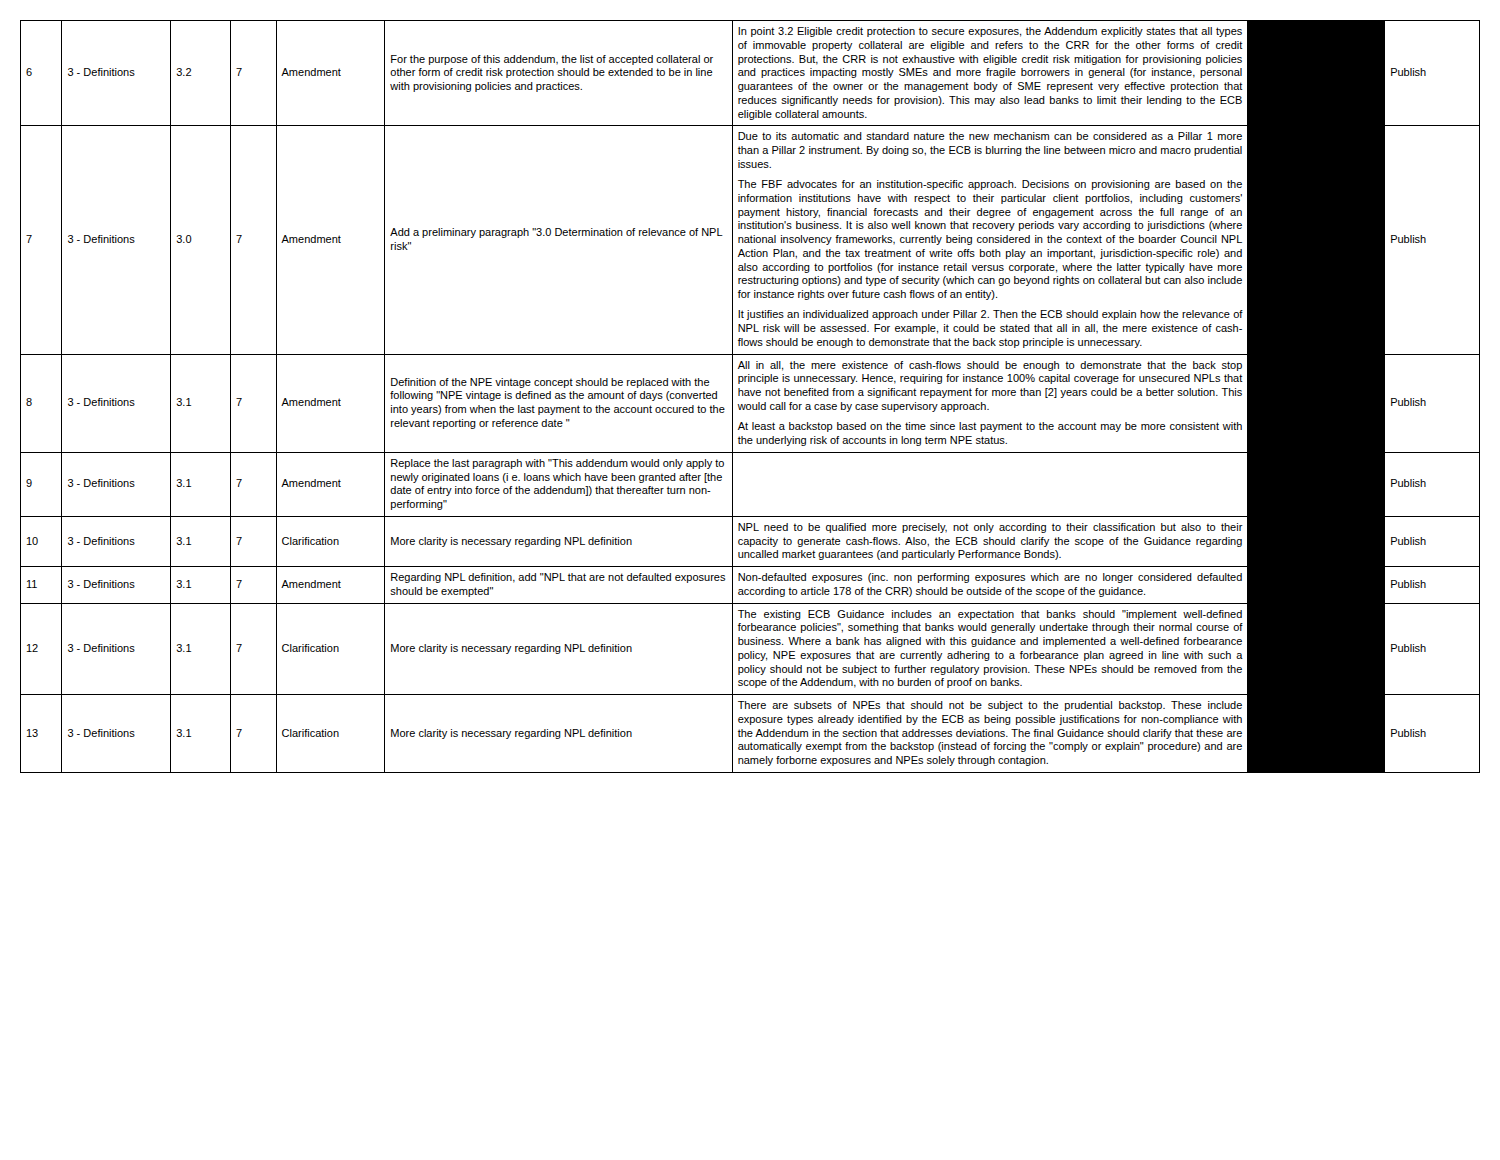| 6 | 3 - Definitions | 3.2 | 7 | Amendment | For the purpose of this addendum, the list of accepted collateral or other form of credit risk protection should be extended to be in line with provisioning policies and practices. | In point 3.2 Eligible credit protection to secure exposures, the Addendum explicitly states that all types of immovable property collateral are eligible and refers to the CRR for the other forms of credit protections. But, the CRR is not exhaustive with eligible credit risk mitigation for provisioning policies and practices impacting mostly SMEs and more fragile borrowers in general (for instance, personal guarantees of the owner or the management body of SME represent very effective protection that reduces significantly needs for provision). This may also lead banks to limit their lending to the ECB eligible collateral amounts. | | Publish |
| 7 | 3 - Definitions | 3.0 | 7 | Amendment | Add a preliminary paragraph "3.0 Determination of relevance of NPL risk" | Due to its automatic and standard nature the new mechanism can be considered as a Pillar 1 more than a Pillar 2 instrument. By doing so, the ECB is blurring the line between micro and macro prudential issues. The FBF advocates for an institution-specific approach. Decisions on provisioning are based on the information institutions have with respect to their particular client portfolios, including customers' payment history, financial forecasts and their degree of engagement across the full range of an institution's business. It is also well known that recovery periods vary according to jurisdictions (where national insolvency frameworks, currently being considered in the context of the boarder Council NPL Action Plan, and the tax treatment of write offs both play an important, jurisdiction-specific role) and also according to portfolios (for instance retail versus corporate, where the latter typically have more restructuring options) and type of security (which can go beyond rights on collateral but can also include for instance rights over future cash flows of an entity). It justifies an individualized approach under Pillar 2. Then the ECB should explain how the relevance of NPL risk will be assessed. For example, it could be stated that all in all, the mere existence of cash-flows should be enough to demonstrate that the back stop principle is unnecessary. | | Publish |
| 8 | 3 - Definitions | 3.1 | 7 | Amendment | Definition of the NPE vintage concept should be replaced with the following "NPE vintage is defined as the amount of days (converted into years) from when the last payment to the account occured to the relevant reporting or reference date " | All in all, the mere existence of cash-flows should be enough to demonstrate that the back stop principle is unnecessary. Hence, requiring for instance 100% capital coverage for unsecured NPLs that have not benefited from a significant repayment for more than [2] years could be a better solution. This would call for a case by case supervisory approach. At least a backstop based on the time since last payment to the account may be more consistent with the underlying risk of accounts in long term NPE status. | | Publish |
| 9 | 3 - Definitions | 3.1 | 7 | Amendment | Replace the last paragraph with "This addendum would only apply to newly originated loans (i e. loans which have been granted after [the date of entry into force of the addendum]) that thereafter turn non-performing" | | | Publish |
| 10 | 3 - Definitions | 3.1 | 7 | Clarification | More clarity is necessary regarding NPL definition | NPL need to be qualified more precisely, not only according to their classification but also to their capacity to generate cash-flows. Also, the ECB should clarify the scope of the Guidance regarding uncalled market guarantees (and particularly Performance Bonds). | | Publish |
| 11 | 3 - Definitions | 3.1 | 7 | Amendment | Regarding NPL definition, add "NPL that are not defaulted exposures should be exempted" | Non-defaulted exposures (inc. non performing exposures which are no longer considered defaulted according to article 178 of the CRR) should be outside of the scope of the guidance. | | Publish |
| 12 | 3 - Definitions | 3.1 | 7 | Clarification | More clarity is necessary regarding NPL definition | The existing ECB Guidance includes an expectation that banks should "implement well-defined forbearance policies", something that banks would generally undertake through their normal course of business. Where a bank has aligned with this guidance and implemented a well-defined forbearance policy, NPE exposures that are currently adhering to a forbearance plan agreed in line with such a policy should not be subject to further regulatory provision. These NPEs should be removed from the scope of the Addendum, with no burden of proof on banks. | | Publish |
| 13 | 3 - Definitions | 3.1 | 7 | Clarification | More clarity is necessary regarding NPL definition | There are subsets of NPEs that should not be subject to the prudential backstop. These include exposure types already identified by the ECB as being possible justifications for non-compliance with the Addendum in the section that addresses deviations. The final Guidance should clarify that these are automatically exempt from the backstop (instead of forcing the "comply or explain" procedure) and are namely forborne exposures and NPEs solely through contagion. | | Publish |